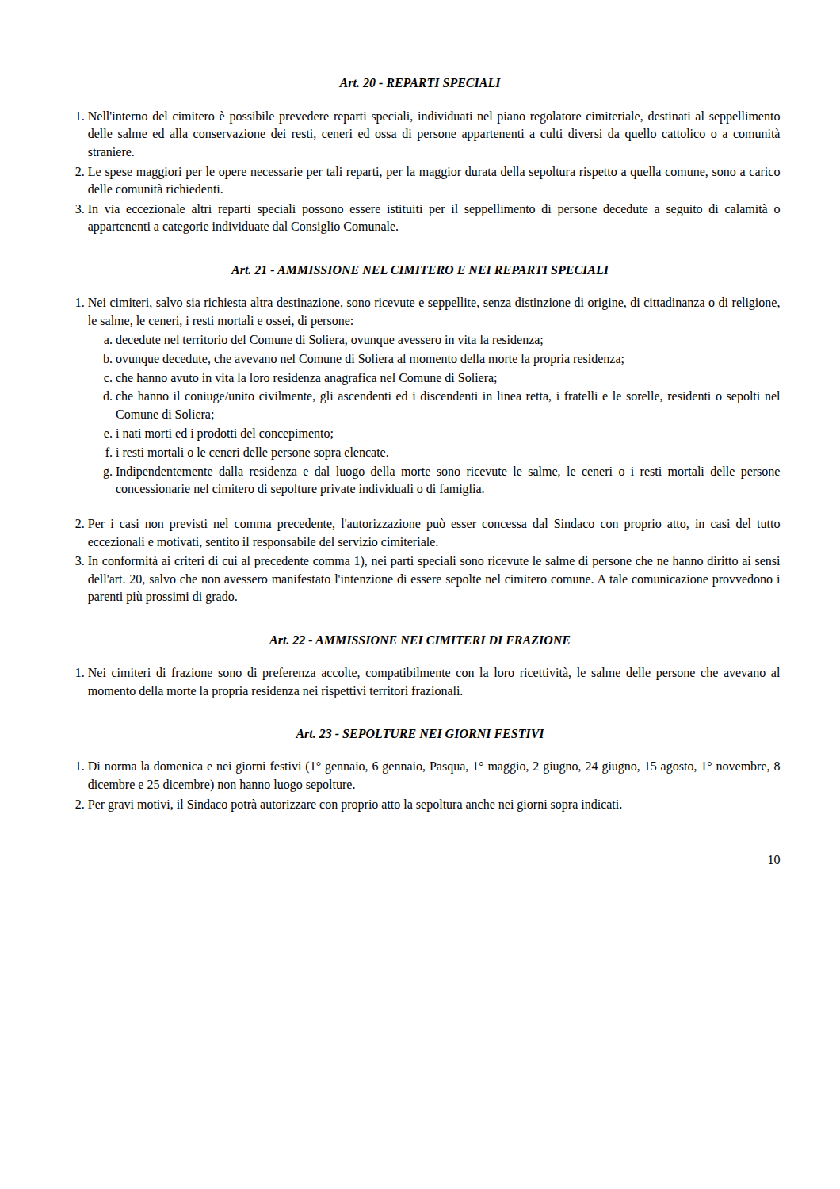Art. 20 - REPARTI SPECIALI
Nell'interno del cimitero è possibile prevedere reparti speciali, individuati nel piano regolatore cimiteriale, destinati al seppellimento delle salme ed alla conservazione dei resti, ceneri ed ossa di persone appartenenti a culti diversi da quello cattolico o a comunità straniere.
Le spese maggiori per le opere necessarie per tali reparti, per la maggior durata della sepoltura rispetto a quella comune, sono a carico delle comunità richiedenti.
In via eccezionale altri reparti speciali possono essere istituiti per il seppellimento di persone decedute a seguito di calamità o appartenenti a categorie individuate dal Consiglio Comunale.
Art. 21 - AMMISSIONE NEL CIMITERO E NEI REPARTI SPECIALI
Nei cimiteri, salvo sia richiesta altra destinazione, sono ricevute e seppellite, senza distinzione di origine, di cittadinanza o di religione, le salme, le ceneri, i resti mortali e ossei, di persone:
decedute nel territorio del Comune di Soliera, ovunque avessero in vita la residenza;
ovunque decedute, che avevano nel Comune di Soliera al momento della morte la propria residenza;
che hanno avuto in vita la loro residenza anagrafica nel Comune di Soliera;
che hanno il coniuge/unito civilmente, gli ascendenti ed i discendenti in linea retta, i fratelli e le sorelle, residenti o sepolti nel Comune di Soliera;
i nati morti ed i prodotti del concepimento;
i resti mortali o le ceneri delle persone sopra elencate.
Indipendentemente dalla residenza e dal luogo della morte sono ricevute le salme, le ceneri o i resti mortali delle persone concessionarie nel cimitero di sepolture private individuali o di famiglia.
Per i casi non previsti nel comma precedente, l'autorizzazione può esser concessa dal Sindaco con proprio atto, in casi del tutto eccezionali e motivati, sentito il responsabile del servizio cimiteriale.
In conformità ai criteri di cui al precedente comma 1), nei parti speciali sono ricevute le salme di persone che ne hanno diritto ai sensi dell'art. 20, salvo che non avessero manifestato l'intenzione di essere sepolte nel cimitero comune. A tale comunicazione provvedono i parenti più prossimi di grado.
Art. 22 - AMMISSIONE NEI CIMITERI DI FRAZIONE
Nei cimiteri di frazione sono di preferenza accolte, compatibilmente con la loro ricettività, le salme delle persone che avevano al momento della morte la propria residenza nei rispettivi territori frazionali.
Art. 23 - SEPOLTURE NEI GIORNI FESTIVI
Di norma la domenica e nei giorni festivi (1° gennaio, 6 gennaio, Pasqua, 1° maggio, 2 giugno, 24 giugno, 15 agosto, 1° novembre, 8 dicembre e 25 dicembre) non hanno luogo sepolture.
Per gravi motivi, il Sindaco potrà autorizzare con proprio atto la sepoltura anche nei giorni sopra indicati.
10